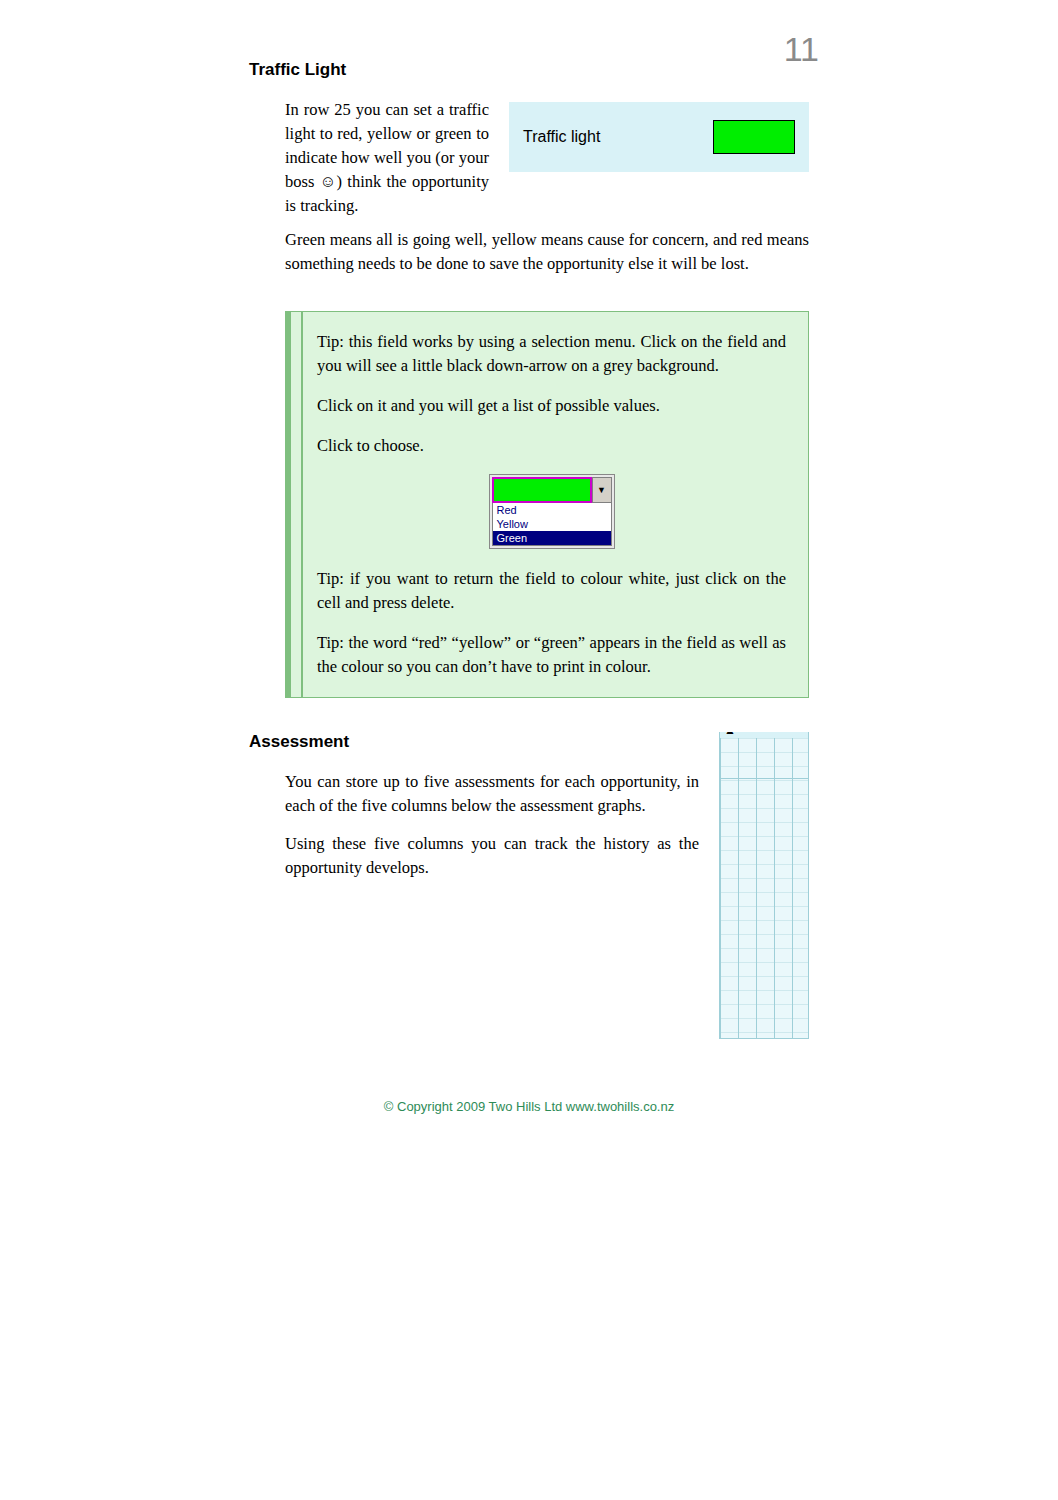11
Traffic Light
Traffic light
In row 25 you can set a traffic light to red, yellow or green to indicate how well you (or your boss ☺) think the opportunity is tracking.
Green means all is going well, yellow means cause for concern, and red means something needs to be done to save the opportunity else it will be lost.
Tip: this field works by using a selection menu. Click on the field and you will see a little black down-arrow on a grey background.
Click on it and you will get a list of possible values.
Click to choose.
▼
Red
Yellow
Green
Tip: if you want to return the field to colour white, just click on the cell and press delete.
Tip: the word “red” “yellow” or “green” appears in the field as well as the colour so you can don’t have to print in colour.
▲
Assessment
You can store up to five assessments for each opportunity, in each of the five columns below the assessment graphs.
Using these five columns you can track the history as the opportunity develops.
© Copyright 2009 Two Hills Ltd www.twohills.co.nz